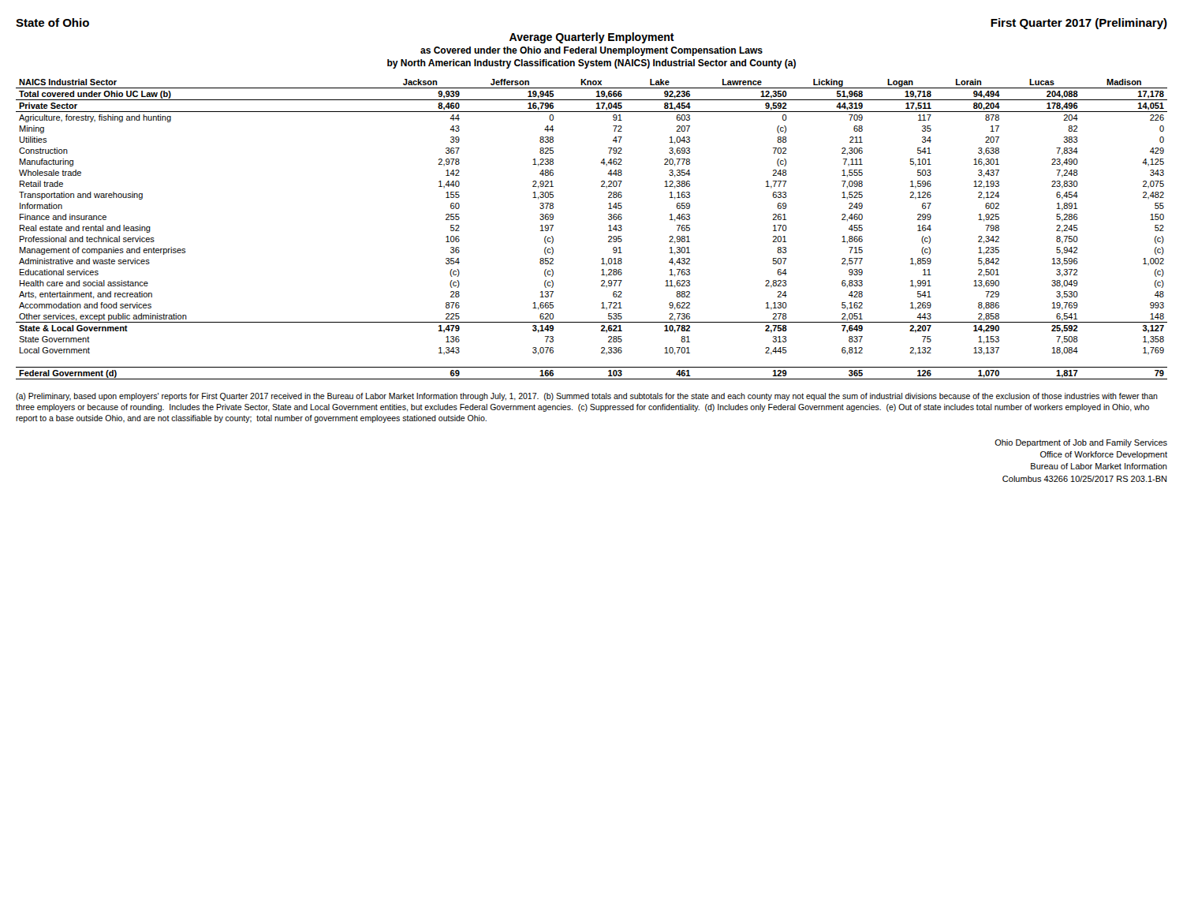State of Ohio
First Quarter 2017 (Preliminary)
Average Quarterly Employment
as Covered under the Ohio and Federal Unemployment Compensation Laws
by North American Industry Classification System (NAICS) Industrial Sector and County (a)
| NAICS Industrial Sector | Jackson | Jefferson | Knox | Lake | Lawrence | Licking | Logan | Lorain | Lucas | Madison |
| --- | --- | --- | --- | --- | --- | --- | --- | --- | --- | --- |
| Total covered under Ohio UC Law (b) | 9,939 | 19,945 | 19,666 | 92,236 | 12,350 | 51,968 | 19,718 | 94,494 | 204,088 | 17,178 |
| Private Sector | 8,460 | 16,796 | 17,045 | 81,454 | 9,592 | 44,319 | 17,511 | 80,204 | 178,496 | 14,051 |
| Agriculture, forestry, fishing and hunting | 44 | 0 | 91 | 603 | 0 | 709 | 117 | 878 | 204 | 226 |
| Mining | 43 | 44 | 72 | 207 | (c) | 68 | 35 | 17 | 82 | 0 |
| Utilities | 39 | 838 | 47 | 1,043 | 88 | 211 | 34 | 207 | 383 | 0 |
| Construction | 367 | 825 | 792 | 3,693 | 702 | 2,306 | 541 | 3,638 | 7,834 | 429 |
| Manufacturing | 2,978 | 1,238 | 4,462 | 20,778 | (c) | 7,111 | 5,101 | 16,301 | 23,490 | 4,125 |
| Wholesale trade | 142 | 486 | 448 | 3,354 | 248 | 1,555 | 503 | 3,437 | 7,248 | 343 |
| Retail trade | 1,440 | 2,921 | 2,207 | 12,386 | 1,777 | 7,098 | 1,596 | 12,193 | 23,830 | 2,075 |
| Transportation and warehousing | 155 | 1,305 | 286 | 1,163 | 633 | 1,525 | 2,126 | 2,124 | 6,454 | 2,482 |
| Information | 60 | 378 | 145 | 659 | 69 | 249 | 67 | 602 | 1,891 | 55 |
| Finance and insurance | 255 | 369 | 366 | 1,463 | 261 | 2,460 | 299 | 1,925 | 5,286 | 150 |
| Real estate and rental and leasing | 52 | 197 | 143 | 765 | 170 | 455 | 164 | 798 | 2,245 | 52 |
| Professional and technical services | 106 | (c) | 295 | 2,981 | 201 | 1,866 | (c) | 2,342 | 8,750 | (c) |
| Management of companies and enterprises | 36 | (c) | 91 | 1,301 | 83 | 715 | (c) | 1,235 | 5,942 | (c) |
| Administrative and waste services | 354 | 852 | 1,018 | 4,432 | 507 | 2,577 | 1,859 | 5,842 | 13,596 | 1,002 |
| Educational services | (c) | (c) | 1,286 | 1,763 | 64 | 939 | 11 | 2,501 | 3,372 | (c) |
| Health care and social assistance | (c) | (c) | 2,977 | 11,623 | 2,823 | 6,833 | 1,991 | 13,690 | 38,049 | (c) |
| Arts, entertainment, and recreation | 28 | 137 | 62 | 882 | 24 | 428 | 541 | 729 | 3,530 | 48 |
| Accommodation and food services | 876 | 1,665 | 1,721 | 9,622 | 1,130 | 5,162 | 1,269 | 8,886 | 19,769 | 993 |
| Other services, except public administration | 225 | 620 | 535 | 2,736 | 278 | 2,051 | 443 | 2,858 | 6,541 | 148 |
| State & Local Government | 1,479 | 3,149 | 2,621 | 10,782 | 2,758 | 7,649 | 2,207 | 14,290 | 25,592 | 3,127 |
| State Government | 136 | 73 | 285 | 81 | 313 | 837 | 75 | 1,153 | 7,508 | 1,358 |
| Local Government | 1,343 | 3,076 | 2,336 | 10,701 | 2,445 | 6,812 | 2,132 | 13,137 | 18,084 | 1,769 |
| Federal Government (d) | 69 | 166 | 103 | 461 | 129 | 365 | 126 | 1,070 | 1,817 | 79 |
(a) Preliminary, based upon employers' reports for First Quarter 2017 received in the Bureau of Labor Market Information through July, 1, 2017. (b) Summed totals and subtotals for the state and each county may not equal the sum of industrial divisions because of the exclusion of those industries with fewer than three employers or because of rounding. Includes the Private Sector, State and Local Government entities, but excludes Federal Government agencies. (c) Suppressed for confidentiality. (d) Includes only Federal Government agencies. (e) Out of state includes total number of workers employed in Ohio, who report to a base outside Ohio, and are not classifiable by county; total number of government employees stationed outside Ohio.
Ohio Department of Job and Family Services
Office of Workforce Development
Bureau of Labor Market Information
Columbus 43266 10/25/2017 RS 203.1-BN